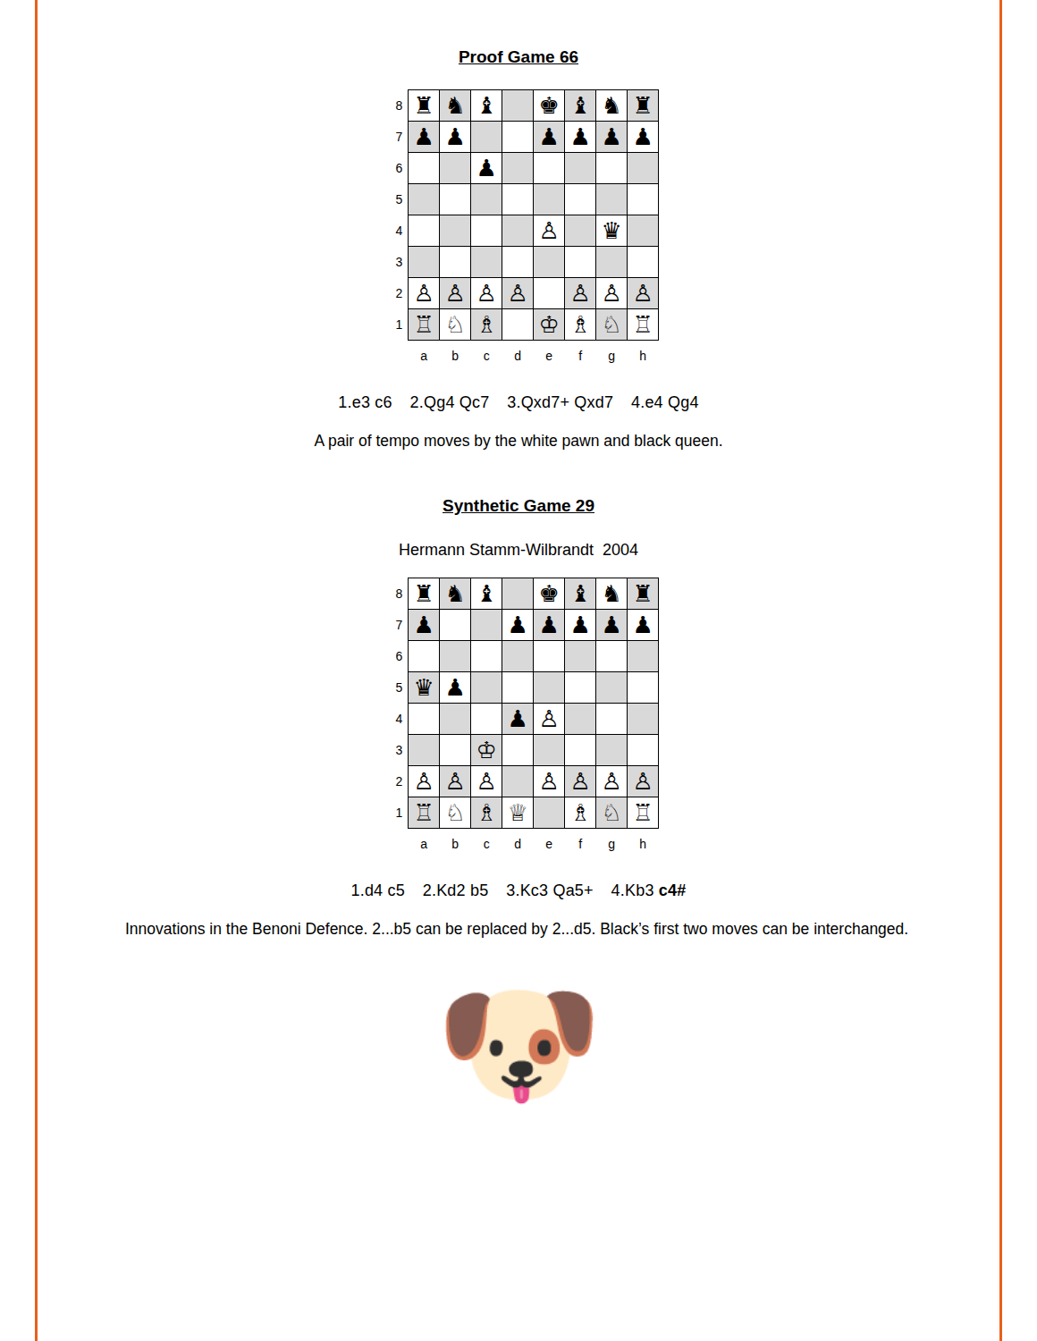Proof Game 66
| 8 | ♜ | ♞ | ♝ | | ♚ | ♝ | ♞ | ♜ |
| 7 | ♟ | ♟ | | | ♟ | ♟ | ♟ | ♟ |
| 6 | | | ♟ | | | | | |
| 5 | | | | | | | | |
| 4 | | | | | ♙ | | ♛ | |
| 3 | | | | | | | | |
| 2 | ♙ | ♙ | ♙ | ♙ | | ♙ | ♙ | ♙ |
| 1 | ♖ | ♘ | ♗ | | ♔ | ♗ | ♘ | ♖ |
| | a | b | c | d | e | f | g | h |
1.e3 c6 2.Qg4 Qc7 3.Qxd7+ Qxd7 4.e4 Qg4
A pair of tempo moves by the white pawn and black queen.
Synthetic Game 29
Hermann Stamm-Wilbrandt 2004
| 8 | ♜ | ♞ | ♝ | | ♚ | ♝ | ♞ | ♜ |
| 7 | ♟ | | | ♟ | ♟ | ♟ | ♟ | ♟ |
| 6 | | | | | | | | |
| 5 | ♛ | ♟ | | | | | | |
| 4 | | | | ♟ | ♙ | | | |
| 3 | | | ♔ | | | | | |
| 2 | ♙ | ♙ | ♙ | | ♙ | ♙ | ♙ | ♙ |
| 1 | ♖ | ♘ | ♗ | ♕ | | ♗ | ♘ | ♖ |
| | a | b | c | d | e | f | g | h |
1.d4 c5 2.Kd2 b5 3.Kc3 Qa5+ 4.Kb3 c4#
Innovations in the Benoni Defence. 2...b5 can be replaced by 2...d5. Black’s first two moves can be interchanged.
🐶